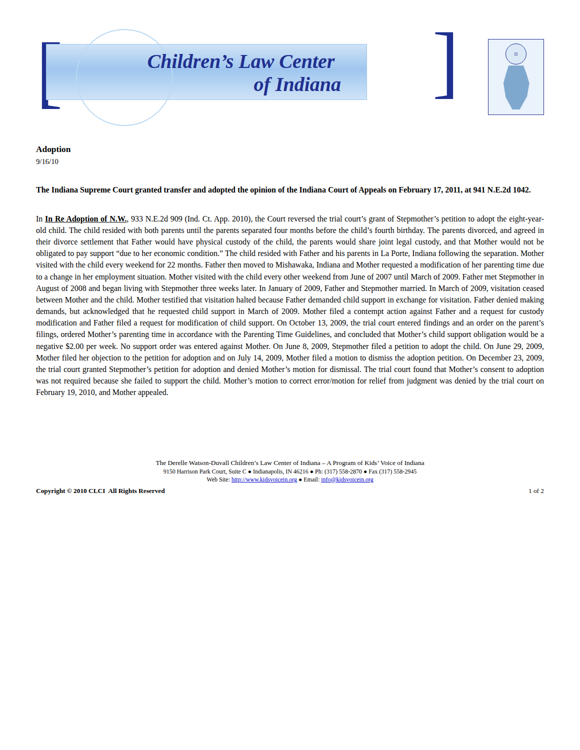[ ]
Children’s Law Center of Indiana
⚖
Adoption
9/16/10
The Indiana Supreme Court granted transfer and adopted the opinion of the Indiana Court of Appeals on February 17, 2011, at 941 N.E.2d 1042.
In In Re Adoption of N.W., 933 N.E.2d 909 (Ind. Ct. App. 2010), the Court reversed the trial court’s grant of Stepmother’s petition to adopt the eight-year-old child. The child resided with both parents until the parents separated four months before the child’s fourth birthday. The parents divorced, and agreed in their divorce settlement that Father would have physical custody of the child, the parents would share joint legal custody, and that Mother would not be obligated to pay support “due to her economic condition.” The child resided with Father and his parents in La Porte, Indiana following the separation. Mother visited with the child every weekend for 22 months. Father then moved to Mishawaka, Indiana and Mother requested a modification of her parenting time due to a change in her employment situation. Mother visited with the child every other weekend from June of 2007 until March of 2009. Father met Stepmother in August of 2008 and began living with Stepmother three weeks later. In January of 2009, Father and Stepmother married. In March of 2009, visitation ceased between Mother and the child. Mother testified that visitation halted because Father demanded child support in exchange for visitation. Father denied making demands, but acknowledged that he requested child support in March of 2009. Mother filed a contempt action against Father and a request for custody modification and Father filed a request for modification of child support. On October 13, 2009, the trial court entered findings and an order on the parent’s filings, ordered Mother’s parenting time in accordance with the Parenting Time Guidelines, and concluded that Mother’s child support obligation would be a negative $2.00 per week. No support order was entered against Mother. On June 8, 2009, Stepmother filed a petition to adopt the child. On June 29, 2009, Mother filed her objection to the petition for adoption and on July 14, 2009, Mother filed a motion to dismiss the adoption petition. On December 23, 2009, the trial court granted Stepmother’s petition for adoption and denied Mother’s motion for dismissal. The trial court found that Mother’s consent to adoption was not required because she failed to support the child. Mother’s motion to correct error/motion for relief from judgment was denied by the trial court on February 19, 2010, and Mother appealed.
The Derelle Watson-Duvall Children’s Law Center of Indiana – A Program of Kids’ Voice of Indiana
9150 Harrison Park Court, Suite C ● Indianapolis, IN 46216 ● Ph: (317) 558-2870 ● Fax (317) 558-2945
Web Site: http://www.kidsvoicein.org ● Email: info@kidsvoicein.org
Copyright © 2010 CLCI All Rights Reserved 1 of 2